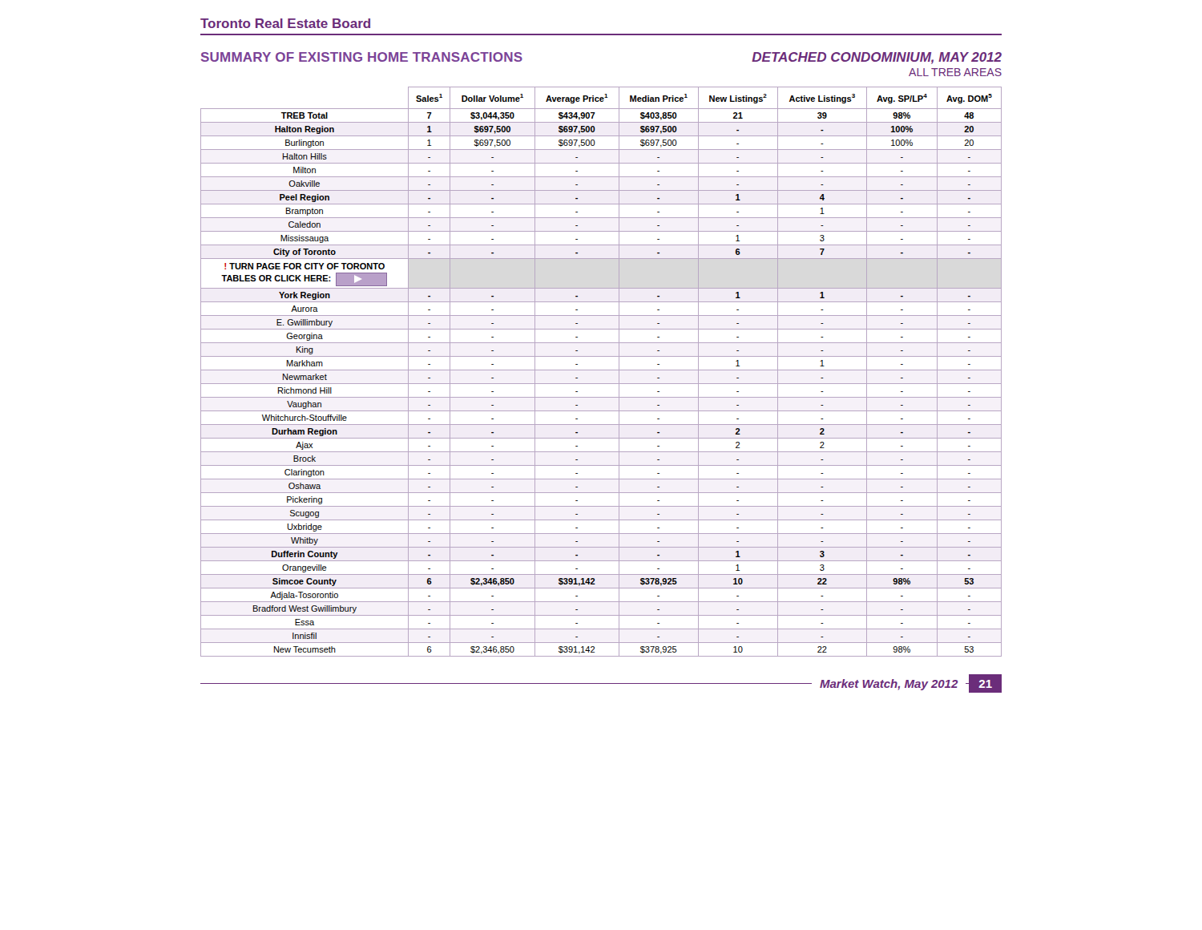Toronto Real Estate Board
SUMMARY OF EXISTING HOME TRANSACTIONS
DETACHED CONDOMINIUM, MAY 2012
ALL TREB AREAS
| | Sales 1 | Dollar Volume 1 | Average Price 1 | Median Price 1 | New Listings 2 | Active Listings 3 | Avg. SP/LP 4 | Avg. DOM 5 |
| --- | --- | --- | --- | --- | --- | --- | --- | --- |
| TREB Total | 7 | $3,044,350 | $434,907 | $403,850 | 21 | 39 | 98% | 48 |
| Halton Region | 1 | $697,500 | $697,500 | $697,500 | - | - | 100% | 20 |
| Burlington | 1 | $697,500 | $697,500 | $697,500 | - | - | 100% | 20 |
| Halton Hills | - | - | - | - | - | - | - | - |
| Milton | - | - | - | - | - | - | - | - |
| Oakville | - | - | - | - | - | - | - | - |
| Peel Region | - | - | - | - | 1 | 4 | - | - |
| Brampton | - | - | - | - | - | 1 | - | - |
| Caledon | - | - | - | - | - | - | - | - |
| Mississauga | - | - | - | - | 1 | 3 | - | - |
| City of Toronto | - | - | - | - | 6 | 7 | - | - |
| ! TURN PAGE FOR CITY OF TORONTO TABLES OR CLICK HERE: | | | | | | | | |
| York Region | - | - | - | - | 1 | 1 | - | - |
| Aurora | - | - | - | - | - | - | - | - |
| E. Gwillimbury | - | - | - | - | - | - | - | - |
| Georgina | - | - | - | - | - | - | - | - |
| King | - | - | - | - | - | - | - | - |
| Markham | - | - | - | - | 1 | 1 | - | - |
| Newmarket | - | - | - | - | - | - | - | - |
| Richmond Hill | - | - | - | - | - | - | - | - |
| Vaughan | - | - | - | - | - | - | - | - |
| Whitchurch-Stouffville | - | - | - | - | - | - | - | - |
| Durham Region | - | - | - | - | 2 | 2 | - | - |
| Ajax | - | - | - | - | 2 | 2 | - | - |
| Brock | - | - | - | - | - | - | - | - |
| Clarington | - | - | - | - | - | - | - | - |
| Oshawa | - | - | - | - | - | - | - | - |
| Pickering | - | - | - | - | - | - | - | - |
| Scugog | - | - | - | - | - | - | - | - |
| Uxbridge | - | - | - | - | - | - | - | - |
| Whitby | - | - | - | - | - | - | - | - |
| Dufferin County | - | - | - | - | 1 | 3 | - | - |
| Orangeville | - | - | - | - | 1 | 3 | - | - |
| Simcoe County | 6 | $2,346,850 | $391,142 | $378,925 | 10 | 22 | 98% | 53 |
| Adjala-Tosorontio | - | - | - | - | - | - | - | - |
| Bradford West Gwillimbury | - | - | - | - | - | - | - | - |
| Essa | - | - | - | - | - | - | - | - |
| Innisfil | - | - | - | - | - | - | - | - |
| New Tecumseth | 6 | $2,346,850 | $391,142 | $378,925 | 10 | 22 | 98% | 53 |
Market Watch, May 2012
21